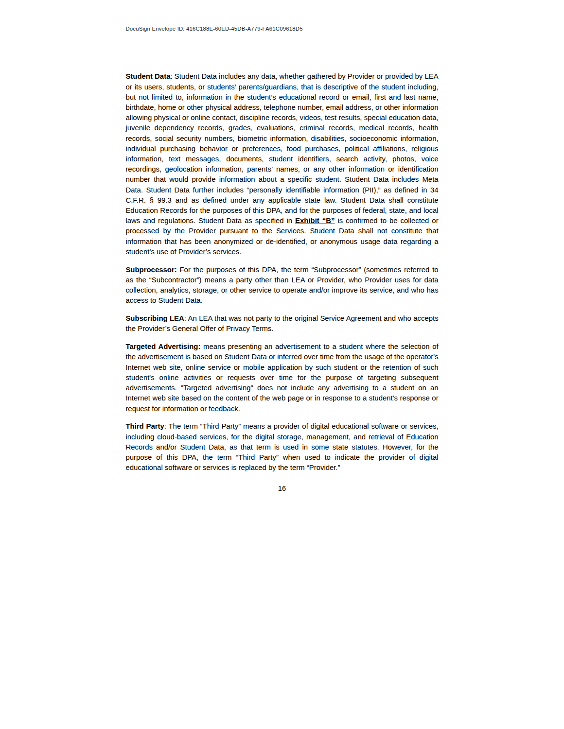DocuSign Envelope ID: 416C188E-60ED-45DB-A779-FA61C09618D5
Student Data: Student Data includes any data, whether gathered by Provider or provided by LEA or its users, students, or students’ parents/guardians, that is descriptive of the student including, but not limited to, information in the student’s educational record or email, first and last name, birthdate, home or other physical address, telephone number, email address, or other information allowing physical or online contact, discipline records, videos, test results, special education data, juvenile dependency records, grades, evaluations, criminal records, medical records, health records, social security numbers, biometric information, disabilities, socioeconomic information, individual purchasing behavior or preferences, food purchases, political affiliations, religious information, text messages, documents, student identifiers, search activity, photos, voice recordings, geolocation information, parents’ names, or any other information or identification number that would provide information about a specific student. Student Data includes Meta Data. Student Data further includes “personally identifiable information (PII),” as defined in 34 C.F.R. § 99.3 and as defined under any applicable state law. Student Data shall constitute Education Records for the purposes of this DPA, and for the purposes of federal, state, and local laws and regulations. Student Data as specified in Exhibit “B” is confirmed to be collected or processed by the Provider pursuant to the Services. Student Data shall not constitute that information that has been anonymized or de-identified, or anonymous usage data regarding a student’s use of Provider’s services.
Subprocessor: For the purposes of this DPA, the term “Subprocessor” (sometimes referred to as the “Subcontractor”) means a party other than LEA or Provider, who Provider uses for data collection, analytics, storage, or other service to operate and/or improve its service, and who has access to Student Data.
Subscribing LEA: An LEA that was not party to the original Service Agreement and who accepts the Provider’s General Offer of Privacy Terms.
Targeted Advertising: means presenting an advertisement to a student where the selection of the advertisement is based on Student Data or inferred over time from the usage of the operator's Internet web site, online service or mobile application by such student or the retention of such student's online activities or requests over time for the purpose of targeting subsequent advertisements. "Targeted advertising" does not include any advertising to a student on an Internet web site based on the content of the web page or in response to a student's response or request for information or feedback.
Third Party: The term “Third Party” means a provider of digital educational software or services, including cloud-based services, for the digital storage, management, and retrieval of Education Records and/or Student Data, as that term is used in some state statutes. However, for the purpose of this DPA, the term “Third Party” when used to indicate the provider of digital educational software or services is replaced by the term “Provider.”
16